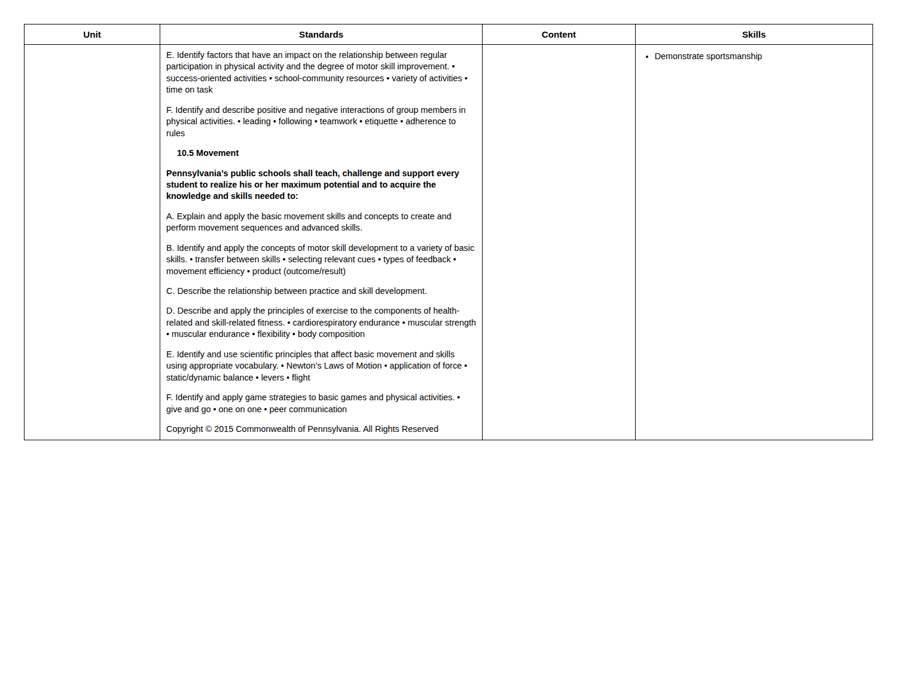| Unit | Standards | Content | Skills |
| --- | --- | --- | --- |
| | E. Identify factors that have an impact on the relationship between regular participation in physical activity and the degree of motor skill improvement. • success-oriented activities • school-community resources • variety of activities • time on task F. Identify and describe positive and negative interactions of group members in physical activities. • leading • following • teamwork • etiquette • adherence to rules 10.5 Movement Pennsylvania’s public schools shall teach, challenge and support every student to realize his or her maximum potential and to acquire the knowledge and skills needed to: A. Explain and apply the basic movement skills and concepts to create and perform movement sequences and advanced skills. B. Identify and apply the concepts of motor skill development to a variety of basic skills. • transfer between skills • selecting relevant cues • types of feedback • movement efficiency • product (outcome/result) C. Describe the relationship between practice and skill development. D. Describe and apply the principles of exercise to the components of health-related and skill-related fitness. • cardiorespiratory endurance • muscular strength • muscular endurance • flexibility • body composition E. Identify and use scientific principles that affect basic movement and skills using appropriate vocabulary. • Newton’s Laws of Motion • application of force • static/dynamic balance • levers • flight F. Identify and apply game strategies to basic games and physical activities. • give and go • one on one • peer communication Copyright © 2015 Commonwealth of Pennsylvania. All Rights Reserved | | Demonstrate sportsmanship |